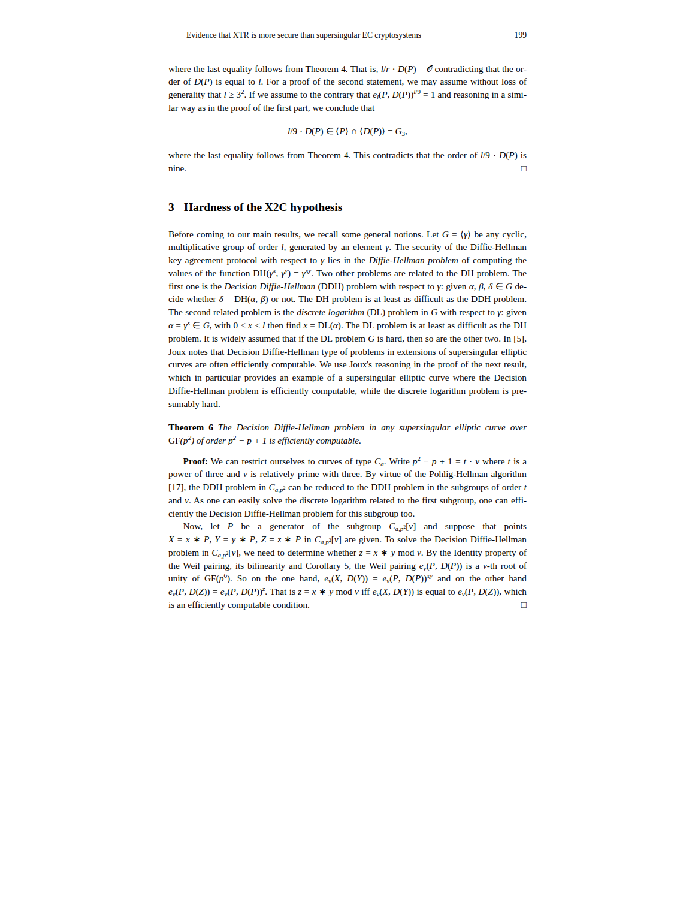Evidence that XTR is more secure than supersingular EC cryptosystems 199
where the last equality follows from Theorem 4. That is, l/r · D(P) = 𝒪 contradicting that the order of D(P) is equal to l. For a proof of the second statement, we may assume without loss of generality that l ≥ 32. If we assume to the contrary that el(P, D(P))l/9 = 1 and reasoning in a similar way as in the proof of the first part, we conclude that
l/9 · D(P) ∈ ⟨P⟩ ∩ ⟨D(P)⟩ = G3,
where the last equality follows from Theorem 4. This contradicts that the order of l/9 · D(P) is nine.□
3 Hardness of the X2C hypothesis
Before coming to our main results, we recall some general notions. Let G = ⟨γ⟩ be any cyclic, multiplicative group of order l, generated by an element γ. The security of the Diffie-Hellman key agreement protocol with respect to γ lies in the Diffie-Hellman problem of computing the values of the function DH(γx, γy) = γxy. Two other problems are related to the DH problem. The first one is the Decision Diffie-Hellman (DDH) problem with respect to γ: given α, β, δ ∈ G decide whether δ = DH(α, β) or not. The DH problem is at least as difficult as the DDH problem. The second related problem is the discrete logarithm (DL) problem in G with respect to γ: given α = γx ∈ G, with 0 ≤ x < l then find x = DL(α). The DL problem is at least as difficult as the DH problem. It is widely assumed that if the DL problem G is hard, then so are the other two. In [5], Joux notes that Decision Diffie-Hellman type of problems in extensions of supersingular elliptic curves are often efficiently computable. We use Joux's reasoning in the proof of the next result, which in particular provides an example of a supersingular elliptic curve where the Decision Diffie-Hellman problem is efficiently computable, while the discrete logarithm problem is presumably hard.
Theorem 6 The Decision Diffie-Hellman problem in any supersingular elliptic curve over GF(p2) of order p2 − p + 1 is efficiently computable.
Proof: We can restrict ourselves to curves of type Ca. Write p2 − p + 1 = t · v where t is a power of three and v is relatively prime with three. By virtue of the Pohlig-Hellman algorithm [17], the DDH problem in Ca,p2 can be reduced to the DDH problem in the subgroups of order t and v. As one can easily solve the discrete logarithm related to the first subgroup, one can efficiently the Decision Diffie-Hellman problem for this subgroup too.
Now, let P be a generator of the subgroup Ca,p2[v] and suppose that points X = x ∗ P, Y = y ∗ P, Z = z ∗ P in Ca,p2[v] are given. To solve the Decision Diffie-Hellman problem in Ca,p2[v], we need to determine whether z = x ∗ y mod v. By the Identity property of the Weil pairing, its bilinearity and Corollary 5, the Weil pairing ev(P, D(P)) is a v-th root of unity of GF(p6). So on the one hand, ev(X, D(Y)) = ev(P, D(P))xy and on the other hand ev(P, D(Z)) = ev(P, D(P))z. That is z = x ∗ y mod v iff ev(X, D(Y)) is equal to ev(P, D(Z)), which is an efficiently computable condition.□